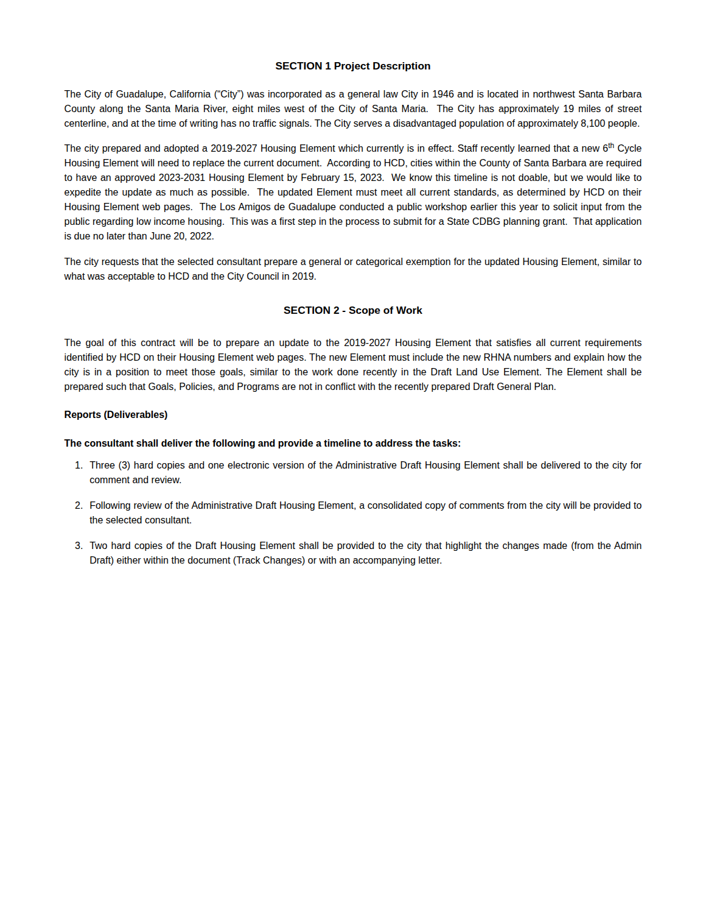SECTION 1 Project Description
The City of Guadalupe, California (“City”) was incorporated as a general law City in 1946 and is located in northwest Santa Barbara County along the Santa Maria River, eight miles west of the City of Santa Maria. The City has approximately 19 miles of street centerline, and at the time of writing has no traffic signals. The City serves a disadvantaged population of approximately 8,100 people.
The city prepared and adopted a 2019-2027 Housing Element which currently is in effect. Staff recently learned that a new 6th Cycle Housing Element will need to replace the current document. According to HCD, cities within the County of Santa Barbara are required to have an approved 2023-2031 Housing Element by February 15, 2023. We know this timeline is not doable, but we would like to expedite the update as much as possible. The updated Element must meet all current standards, as determined by HCD on their Housing Element web pages. The Los Amigos de Guadalupe conducted a public workshop earlier this year to solicit input from the public regarding low income housing. This was a first step in the process to submit for a State CDBG planning grant. That application is due no later than June 20, 2022.
The city requests that the selected consultant prepare a general or categorical exemption for the updated Housing Element, similar to what was acceptable to HCD and the City Council in 2019.
SECTION 2 - Scope of Work
The goal of this contract will be to prepare an update to the 2019-2027 Housing Element that satisfies all current requirements identified by HCD on their Housing Element web pages. The new Element must include the new RHNA numbers and explain how the city is in a position to meet those goals, similar to the work done recently in the Draft Land Use Element. The Element shall be prepared such that Goals, Policies, and Programs are not in conflict with the recently prepared Draft General Plan.
Reports (Deliverables)
The consultant shall deliver the following and provide a timeline to address the tasks:
Three (3) hard copies and one electronic version of the Administrative Draft Housing Element shall be delivered to the city for comment and review.
Following review of the Administrative Draft Housing Element, a consolidated copy of comments from the city will be provided to the selected consultant.
Two hard copies of the Draft Housing Element shall be provided to the city that highlight the changes made (from the Admin Draft) either within the document (Track Changes) or with an accompanying letter.